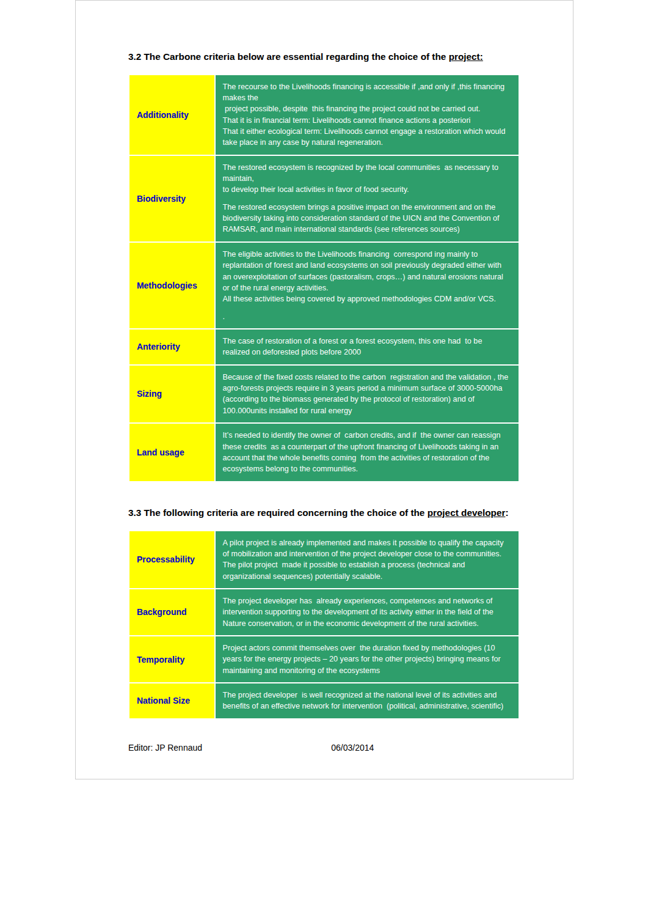3.2 The Carbone criteria below are essential regarding the choice of the project:
| Additionality | The recourse to the Livelihoods financing is accessible if ,and only if ,this financing makes the project possible, despite this financing the project could not be carried out. That it is in financial term: Livelihoods cannot finance actions a posteriori That it either ecological term: Livelihoods cannot engage a restoration which would take place in any case by natural regeneration. |
| Biodiversity | The restored ecosystem is recognized by the local communities as necessary to maintain, to develop their local activities in favor of food security. The restored ecosystem brings a positive impact on the environment and on the biodiversity taking into consideration standard of the UICN and the Convention of RAMSAR, and main international standards (see references sources) |
| Methodologies | The eligible activities to the Livelihoods financing correspond ing mainly to replantation of forest and land ecosystems on soil previously degraded either with an overexploitation of surfaces (pastoralism, crops…) and natural erosions natural or of the rural energy activities. All these activities being covered by approved methodologies CDM and/or VCS. . |
| Anteriority | The case of restoration of a forest or a forest ecosystem, this one had to be realized on deforested plots before 2000 |
| Sizing | Because of the fixed costs related to the carbon registration and the validation , the agro-forests projects require in 3 years period a minimum surface of 3000-5000ha (according to the biomass generated by the protocol of restoration) and of 100.000units installed for rural energy |
| Land usage | It’s needed to identify the owner of carbon credits, and if the owner can reassign these credits as a counterpart of the upfront financing of Livelihoods taking in an account that the whole benefits coming from the activities of restoration of the ecosystems belong to the communities. |
3.3 The following criteria are required concerning the choice of the project developer:
| Processability | A pilot project is already implemented and makes it possible to qualify the capacity of mobilization and intervention of the project developer close to the communities. The pilot project made it possible to establish a process (technical and organizational sequences) potentially scalable. |
| Background | The project developer has already experiences, competences and networks of intervention supporting to the development of its activity either in the field of the Nature conservation, or in the economic development of the rural activities. |
| Temporality | Project actors commit themselves over the duration fixed by methodologies (10 years for the energy projects – 20 years for the other projects) bringing means for maintaining and monitoring of the ecosystems |
| National Size | The project developer is well recognized at the national level of its activities and benefits of an effective network for intervention (political, administrative, scientific) |
Editor: JP Rennaud 06/03/2014